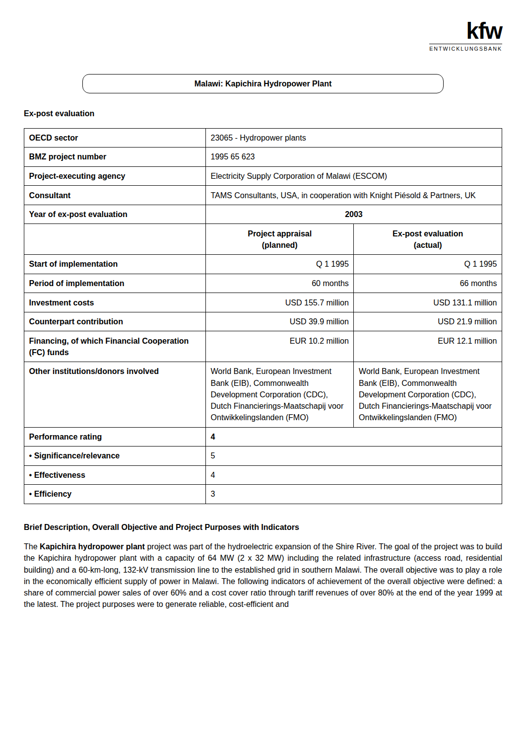kfw
ENTWICKLUNGSBANK
Malawi: Kapichira Hydropower Plant
Ex-post evaluation
| OECD sector | 23065 - Hydropower plants |
| BMZ project number | 1995 65 623 |
| Project-executing agency | Electricity Supply Corporation of Malawi (ESCOM) |
| Consultant | TAMS Consultants, USA, in cooperation with Knight Piésold & Partners, UK |
| Year of ex-post evaluation | 2003 |
| | Project appraisal (planned) | Ex-post evaluation (actual) |
| Start of implementation | Q 1 1995 | Q 1 1995 |
| Period of implementation | 60 months | 66 months |
| Investment costs | USD 155.7 million | USD 131.1 million |
| Counterpart contribution | USD 39.9 million | USD 21.9 million |
| Financing, of which Financial Cooperation (FC) funds | EUR 10.2 million | EUR 12.1 million |
| Other institutions/donors involved | World Bank, European Investment Bank (EIB), Commonwealth Development Corporation (CDC), Dutch Financierings-Maatschapij voor Ontwikkelingslanden (FMO) | World Bank, European Investment Bank (EIB), Commonwealth Development Corporation (CDC), Dutch Financierings-Maatschapij voor Ontwikkelingslanden (FMO) |
| Performance rating | 4 |
| • Significance/relevance | 5 |
| • Effectiveness | 4 |
| • Efficiency | 3 |
Brief Description, Overall Objective and Project Purposes with Indicators
The Kapichira hydropower plant project was part of the hydroelectric expansion of the Shire River. The goal of the project was to build the Kapichira hydropower plant with a capacity of 64 MW (2 x 32 MW) including the related infrastructure (access road, residential building) and a 60-km-long, 132-kV transmission line to the established grid in southern Malawi. The overall objective was to play a role in the economically efficient supply of power in Malawi. The following indicators of achievement of the overall objective were defined: a share of commercial power sales of over 60% and a cost cover ratio through tariff revenues of over 80% at the end of the year 1999 at the latest. The project purposes were to generate reliable, cost-efficient and